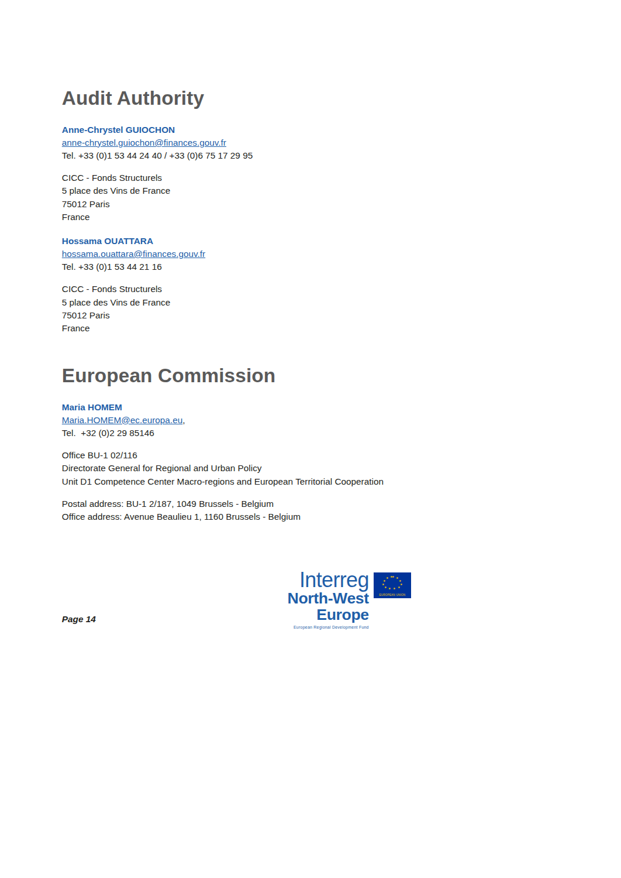Audit Authority
Anne-Chrystel GUIOCHON
anne-chrystel.guiochon@finances.gouv.fr
Tel. +33 (0)1 53 44 24 40 / +33 (0)6 75 17 29 95
CICC - Fonds Structurels
5 place des Vins de France
75012 Paris
France
Hossama OUATTARA
hossama.ouattara@finances.gouv.fr
Tel. +33 (0)1 53 44 21 16
CICC - Fonds Structurels
5 place des Vins de France
75012 Paris
France
European Commission
Maria HOMEM
Maria.HOMEM@ec.europa.eu,
Tel. +32 (0)2 29 85146
Office BU-1 02/116
Directorate General for Regional and Urban Policy
Unit D1 Competence Center Macro-regions and European Territorial Cooperation
Postal address: BU-1 2/187, 1049 Brussels - Belgium
Office address: Avenue Beaulieu 1, 1160 Brussels - Belgium
Page 14
Interreg
North-West Europe
European Regional Development Fund
EUROPEAN UNION